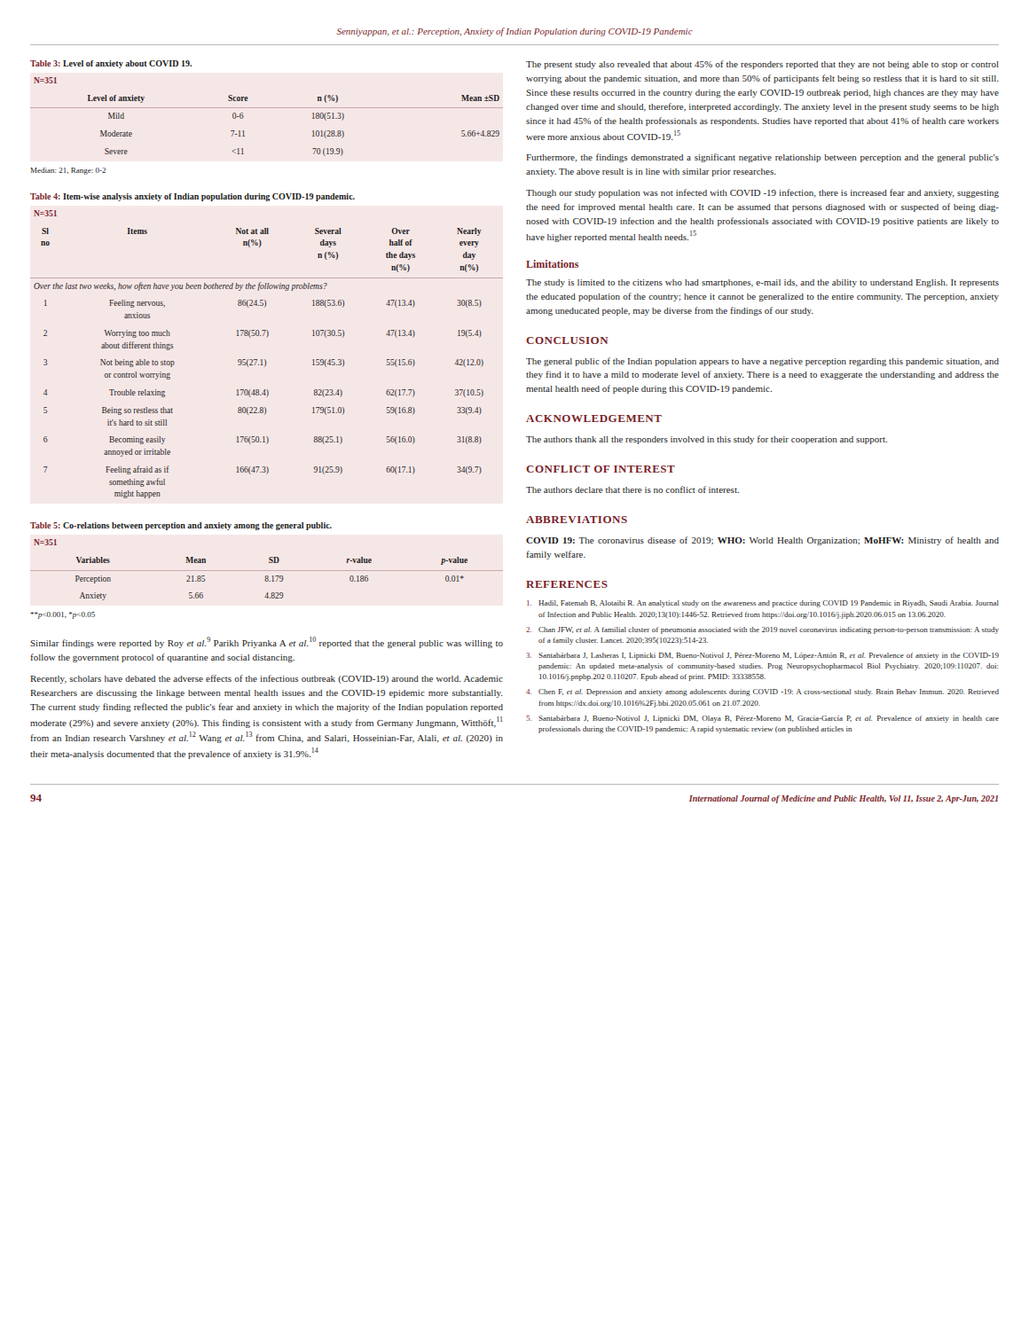Senniyappan, et al.: Perception, Anxiety of Indian Population during COVID-19 Pandemic
Table 3: Level of anxiety about COVID 19.
| N=351 |
| Level of anxiety | Score | n (%) | Mean ±SD |
| Mild | 0-6 | 180(51.3) | |
| Moderate | 7-11 | 101(28.8) | 5.66+4.829 |
| Severe | <11 | 70 (19.9) | |
Median: 21, Range: 0-2
Table 4: Item-wise analysis anxiety of Indian population during COVID-19 pandemic.
| N=351 |
| Sl no | Items | Not at all n(%) | Several days n (%) | Over half of the days n(%) | Nearly every day n(%) |
| Over the last two weeks, how often have you been bothered by the following problems? |
| 1 | Feeling nervous, anxious | 86(24.5) | 188(53.6) | 47(13.4) | 30(8.5) |
| 2 | Worrying too much about different things | 178(50.7) | 107(30.5) | 47(13.4) | 19(5.4) |
| 3 | Not being able to stop or control worrying | 95(27.1) | 159(45.3) | 55(15.6) | 42(12.0) |
| 4 | Trouble relaxing | 170(48.4) | 82(23.4) | 62(17.7) | 37(10.5) |
| 5 | Being so restless that it's hard to sit still | 80(22.8) | 179(51.0) | 59(16.8) | 33(9.4) |
| 6 | Becoming easily annoyed or irritable | 176(50.1) | 88(25.1) | 56(16.0) | 31(8.8) |
| 7 | Feeling afraid as if something awful might happen | 166(47.3) | 91(25.9) | 60(17.1) | 34(9.7) |
Table 5: Co-relations between perception and anxiety among the general public.
| N=351 |
| Variables | Mean | SD | r -value | p -value |
| Perception | 21.85 | 8.179 | 0.186 | 0.01* |
| Anxiety | 5.66 | 4.829 | | |
**p<0.001, *p<0.05
Similar findings were reported by Roy et al.9 Parikh Priyanka A et al.10 reported that the general public was willing to follow the government protocol of quarantine and social distancing.
Recently, scholars have debated the adverse effects of the infectious outbreak (COVID-19) around the world. Academic Researchers are discussing the linkage between mental health issues and the COVID-19 epidemic more substantially. The current study finding reflected the public's fear and anxiety in which the majority of the Indian population reported moderate (29%) and severe anxiety (20%). This finding is consistent with a study from Germany Jungmann, Witthöft,11 from an Indian research Varshney et al.12 Wang et al.13 from China, and Salari, Hosseinian-Far, Alali, et al. (2020) in their meta-analysis documented that the prevalence of anxiety is 31.9%.14
The present study also revealed that about 45% of the responders reported that they are not being able to stop or control worrying about the pandemic situation, and more than 50% of participants felt being so restless that it is hard to sit still. Since these results occurred in the country during the early COVID-19 outbreak period, high chances are they may have changed over time and should, therefore, interpreted accordingly. The anxiety level in the present study seems to be high since it had 45% of the health professionals as respondents. Studies have reported that about 41% of health care workers were more anxious about COVID-19.15
Furthermore, the findings demonstrated a significant negative relationship between perception and the general public's anxiety. The above result is in line with similar prior researches.
Though our study population was not infected with COVID -19 infection, there is increased fear and anxiety, suggesting the need for improved mental health care. It can be assumed that persons diagnosed with or suspected of being diagnosed with COVID-19 infection and the health professionals associated with COVID-19 positive patients are likely to have higher reported mental health needs.15
Limitations
The study is limited to the citizens who had smartphones, e-mail ids, and the ability to understand English. It represents the educated population of the country; hence it cannot be generalized to the entire community. The perception, anxiety among uneducated people, may be diverse from the findings of our study.
Conclusion
The general public of the Indian population appears to have a negative perception regarding this pandemic situation, and they find it to have a mild to moderate level of anxiety. There is a need to exaggerate the understanding and address the mental health need of people during this COVID-19 pandemic.
Acknowledgement
The authors thank all the responders involved in this study for their cooperation and support.
Conflict of Interest
The authors declare that there is no conflict of interest.
Abbreviations
COVID 19: The coronavirus disease of 2019; WHO: World Health Organization; MoHFW: Ministry of health and family welfare.
References
1. Hadil, Fatemah B, Alotaibi R. An analytical study on the awareness and practice during COVID 19 Pandemic in Riyadh, Saudi Arabia. Journal of Infection and Public Health. 2020;13(10):1446-52. Retrieved from https://doi.org/10.1016/j.jiph.2020.06.015 on 13.06.2020.
2. Chan JFW, et al. A familial cluster of pneumonia associated with the 2019 novel coronavirus indicating person-to-person transmission: A study of a family cluster. Lancet. 2020;395(10223):514-23.
3. Santabárbara J, Lasheras I, Lipnicki DM, Bueno-Notivol J, Pérez-Moreno M, López-Antón R, et al. Prevalence of anxiety in the COVID-19 pandemic: An updated meta-analysis of community-based studies. Prog Neuropsychopharmacol Biol Psychiatry. 2020;109:110207. doi: 10.1016/j.pnpbp.202 0.110207. Epub ahead of print. PMID: 33338558.
4. Chen F, et al. Depression and anxiety among adolescents during COVID -19: A cross-sectional study. Brain Behav Immun. 2020. Retrieved from https://dx.doi.org/10.1016%2Fj.bbi.2020.05.061 on 21.07.2020.
5. Santabárbara J, Bueno-Notivol J, Lipnicki DM, Olaya B, Pérez-Moreno M, Gracia-García P, et al. Prevalence of anxiety in health care professionals during the COVID-19 pandemic: A rapid systematic review (on published articles in
94
International Journal of Medicine and Public Health, Vol 11, Issue 2, Apr-Jun, 2021